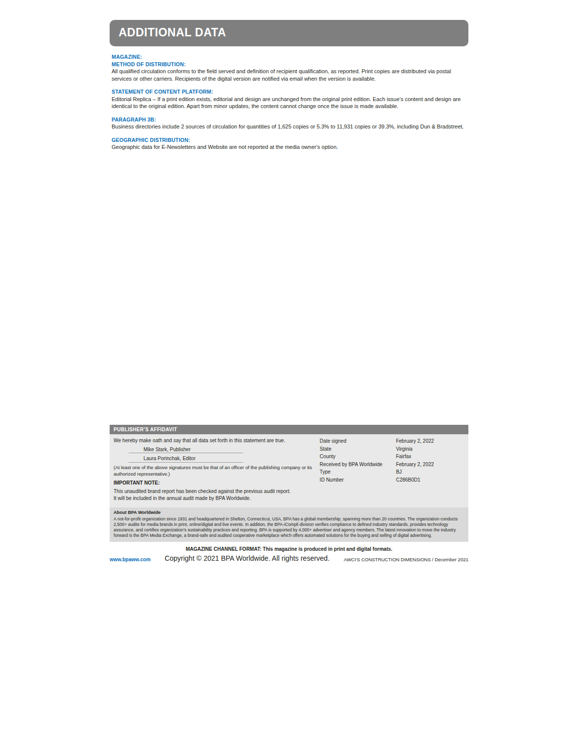ADDITIONAL DATA
MAGAZINE:
METHOD OF DISTRIBUTION:
All qualified circulation conforms to the field served and definition of recipient qualification, as reported. Print copies are distributed via postal services or other carriers. Recipients of the digital version are notified via email when the version is available.
STATEMENT OF CONTENT PLATFORM:
Editorial Replica – If a print edition exists, editorial and design are unchanged from the original print edition. Each issue’s content and design are identical to the original edition. Apart from minor updates, the content cannot change once the issue is made available.
PARAGRAPH 3b:
Business directories include 2 sources of circulation for quantities of 1,625 copies or 5.3% to 11,931 copies or 39.3%, including Dun & Bradstreet.
GEOGRAPHIC DISTRIBUTION:
Geographic data for E-Newsletters and Website are not reported at the media owner's option.
PUBLISHER’S AFFIDAVIT
We hereby make oath and say that all data set forth in this statement are true.
Mike Stark, Publisher
Laura Porinchak, Editor
(At least one of the above signatures must be that of an officer of the publishing company or its authorized representative.)
IMPORTANT NOTE:
This unaudited brand report has been checked against the previous audit report.
It will be included in the annual audit made by BPA Worldwide.
| Date signed | February 2, 2022 |
| State | Virginia |
| County | Fairfax |
| Received by BPA Worldwide | February 2, 2022 |
| Type | BJ |
| ID Number | C286B0D1 |
About BPA Worldwide
A not-for-profit organization since 1931 and headquartered in Shelton, Connecticut, USA, BPA has a global membership, spanning more than 20 countries. The organization conducts 2,500+ audits for media brands in print, online/digital and live events. In addition, the BPA-iCompli division verifies compliance to defined industry standards, provides technology assurance, and certifies organization’s sustainability practices and reporting. BPA is supported by 4,000+ advertiser and agency members. The latest innovation to move the industry forward is the BPA Media Exchange, a brand-safe and audited cooperative marketplace which offers automated solutions for the buying and selling of digital advertising.
MAGAZINE CHANNEL FORMAT: This magazine is produced in print and digital formats.
www.bpaww.com
Copyright © 2021 BPA Worldwide. All rights reserved.
AWCI'S CONSTRUCTION DIMENSIONS / December 2021